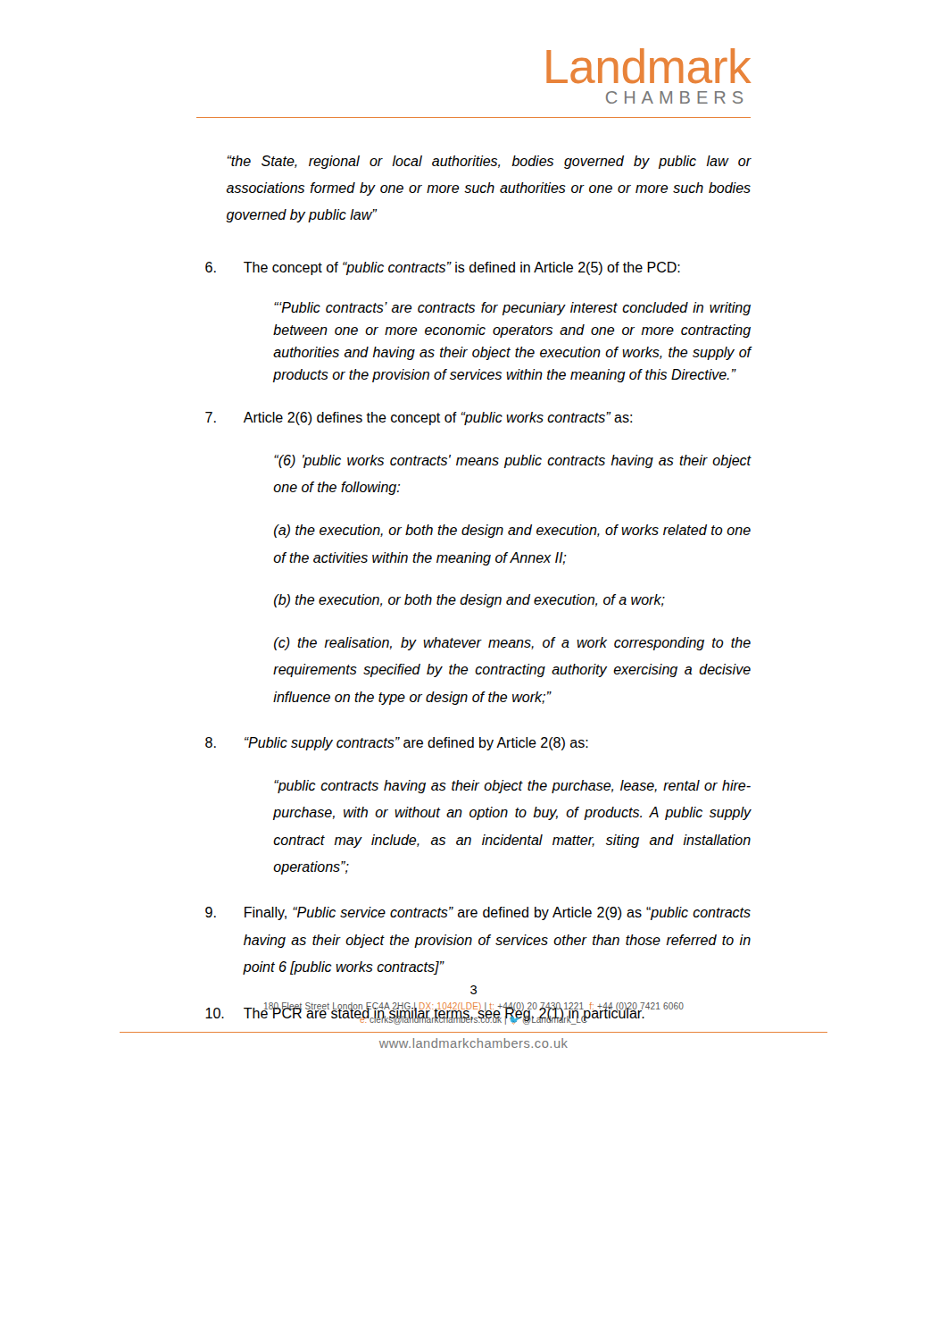Landmark
CHAMBERS
“the State, regional or local authorities, bodies governed by public law or associations formed by one or more such authorities or one or more such bodies governed by public law”
The concept of “public contracts” is defined in Article 2(5) of the PCD:
“‘Public contracts’ are contracts for pecuniary interest concluded in writing between one or more economic operators and one or more contracting authorities and having as their object the execution of works, the supply of products or the provision of services within the meaning of this Directive.”
Article 2(6) defines the concept of “public works contracts” as:
“(6) 'public works contracts' means public contracts having as their object one of the following:
(a) the execution, or both the design and execution, of works related to one of the activities within the meaning of Annex II;
(b) the execution, or both the design and execution, of a work;
(c) the realisation, by whatever means, of a work corresponding to the requirements specified by the contracting authority exercising a decisive influence on the type or design of the work;”
“Public supply contracts” are defined by Article 2(8) as:
“public contracts having as their object the purchase, lease, rental or hire-purchase, with or without an option to buy, of products. A public supply contract may include, as an incidental matter, siting and installation operations”;
Finally, “Public service contracts” are defined by Article 2(9) as “public contracts having as their object the provision of services other than those referred to in point 6 [public works contracts]”
The PCR are stated in similar terms, see Reg. 2(1) in particular.
3
180 Fleet Street London EC4A 2HG | DX: 1042(LDE) | t: +44(0) 20 7430 1221 f: +44 (0)20 7421 6060
e: clerks@landmarkchambers.co.uk | 🐦 @Landmark_LC
www.landmarkchambers.co.uk